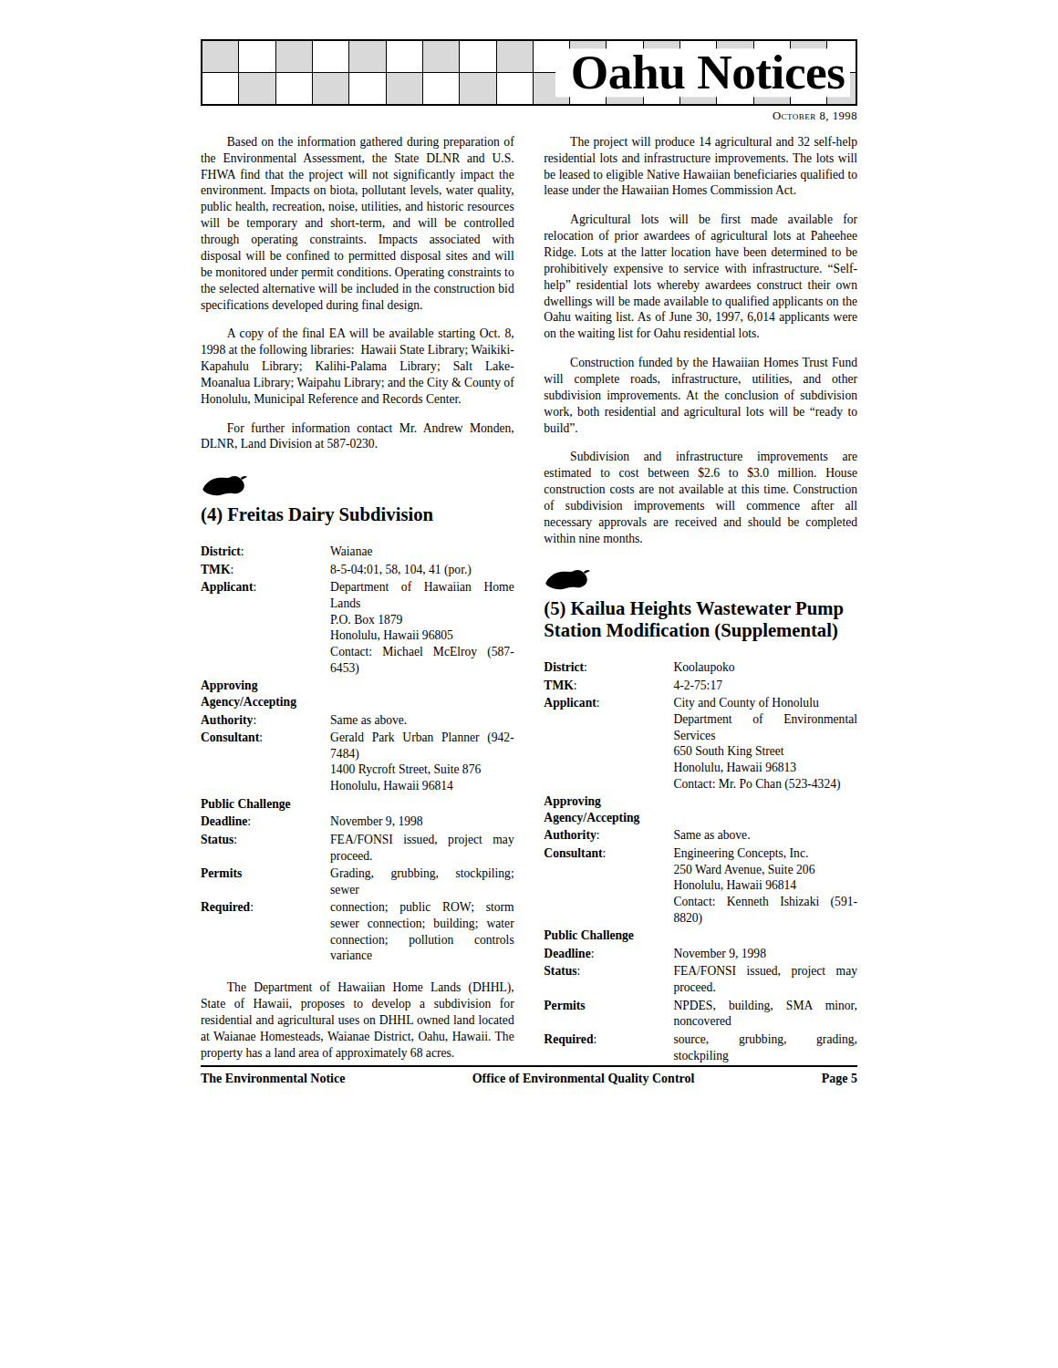Oahu Notices
October 8, 1998
Based on the information gathered during preparation of the Environmental Assessment, the State DLNR and U.S. FHWA find that the project will not significantly impact the environment. Impacts on biota, pollutant levels, water quality, public health, recreation, noise, utilities, and historic resources will be temporary and short-term, and will be controlled through operating constraints. Impacts associated with disposal will be confined to permitted disposal sites and will be monitored under permit conditions. Operating constraints to the selected alternative will be included in the construction bid specifications developed during final design.
A copy of the final EA will be available starting Oct. 8, 1998 at the following libraries: Hawaii State Library; Waikiki-Kapahulu Library; Kalihi-Palama Library; Salt Lake-Moanalua Library; Waipahu Library; and the City & County of Honolulu, Municipal Reference and Records Center.
For further information contact Mr. Andrew Monden, DLNR, Land Division at 587-0230.
(4) Freitas Dairy Subdivision
| District : | Waianae |
| TMK : | 8-5-04:01, 58, 104, 41 (por.) |
| Applicant : | Department of Hawaiian Home Lands P.O. Box 1879 Honolulu, Hawaii 96805 Contact: Michael McElroy (587-6453) |
| Approving Agency/Accepting | |
| Authority : | Same as above. |
| Consultant : | Gerald Park Urban Planner (942-7484) 1400 Rycroft Street, Suite 876 Honolulu, Hawaii 96814 |
| Public Challenge | |
| Deadline : | November 9, 1998 |
| Status : | FEA/FONSI issued, project may proceed. |
| Permits | Grading, grubbing, stockpiling; sewer |
| Required : | connection; public ROW; storm sewer connection; building; water connection; pollution controls variance |
The Department of Hawaiian Home Lands (DHHL), State of Hawaii, proposes to develop a subdivision for residential and agricultural uses on DHHL owned land located at Waianae Homesteads, Waianae District, Oahu, Hawaii. The property has a land area of approximately 68 acres.
The project will produce 14 agricultural and 32 self-help residential lots and infrastructure improvements. The lots will be leased to eligible Native Hawaiian beneficiaries qualified to lease under the Hawaiian Homes Commission Act.
Agricultural lots will be first made available for relocation of prior awardees of agricultural lots at Paheehee Ridge. Lots at the latter location have been determined to be prohibitively expensive to service with infrastructure. “Self-help” residential lots whereby awardees construct their own dwellings will be made available to qualified applicants on the Oahu waiting list. As of June 30, 1997, 6,014 applicants were on the waiting list for Oahu residential lots.
Construction funded by the Hawaiian Homes Trust Fund will complete roads, infrastructure, utilities, and other subdivision improvements. At the conclusion of subdivision work, both residential and agricultural lots will be “ready to build”.
Subdivision and infrastructure improvements are estimated to cost between $2.6 to $3.0 million. House construction costs are not available at this time. Construction of subdivision improvements will commence after all necessary approvals are received and should be completed within nine months.
(5) Kailua Heights Wastewater Pump Station Modification (Supplemental)
| District : | Koolaupoko |
| TMK : | 4-2-75:17 |
| Applicant : | City and County of Honolulu Department of Environmental Services 650 South King Street Honolulu, Hawaii 96813 Contact: Mr. Po Chan (523-4324) |
| Approving Agency/Accepting | |
| Authority : | Same as above. |
| Consultant : | Engineering Concepts, Inc. 250 Ward Avenue, Suite 206 Honolulu, Hawaii 96814 Contact: Kenneth Ishizaki (591-8820) |
| Public Challenge | |
| Deadline : | November 9, 1998 |
| Status : | FEA/FONSI issued, project may proceed. |
| Permits | NPDES, building, SMA minor, noncovered |
| Required : | source, grubbing, grading, stockpiling |
The Environmental Notice
Office of Environmental Quality Control
Page 5